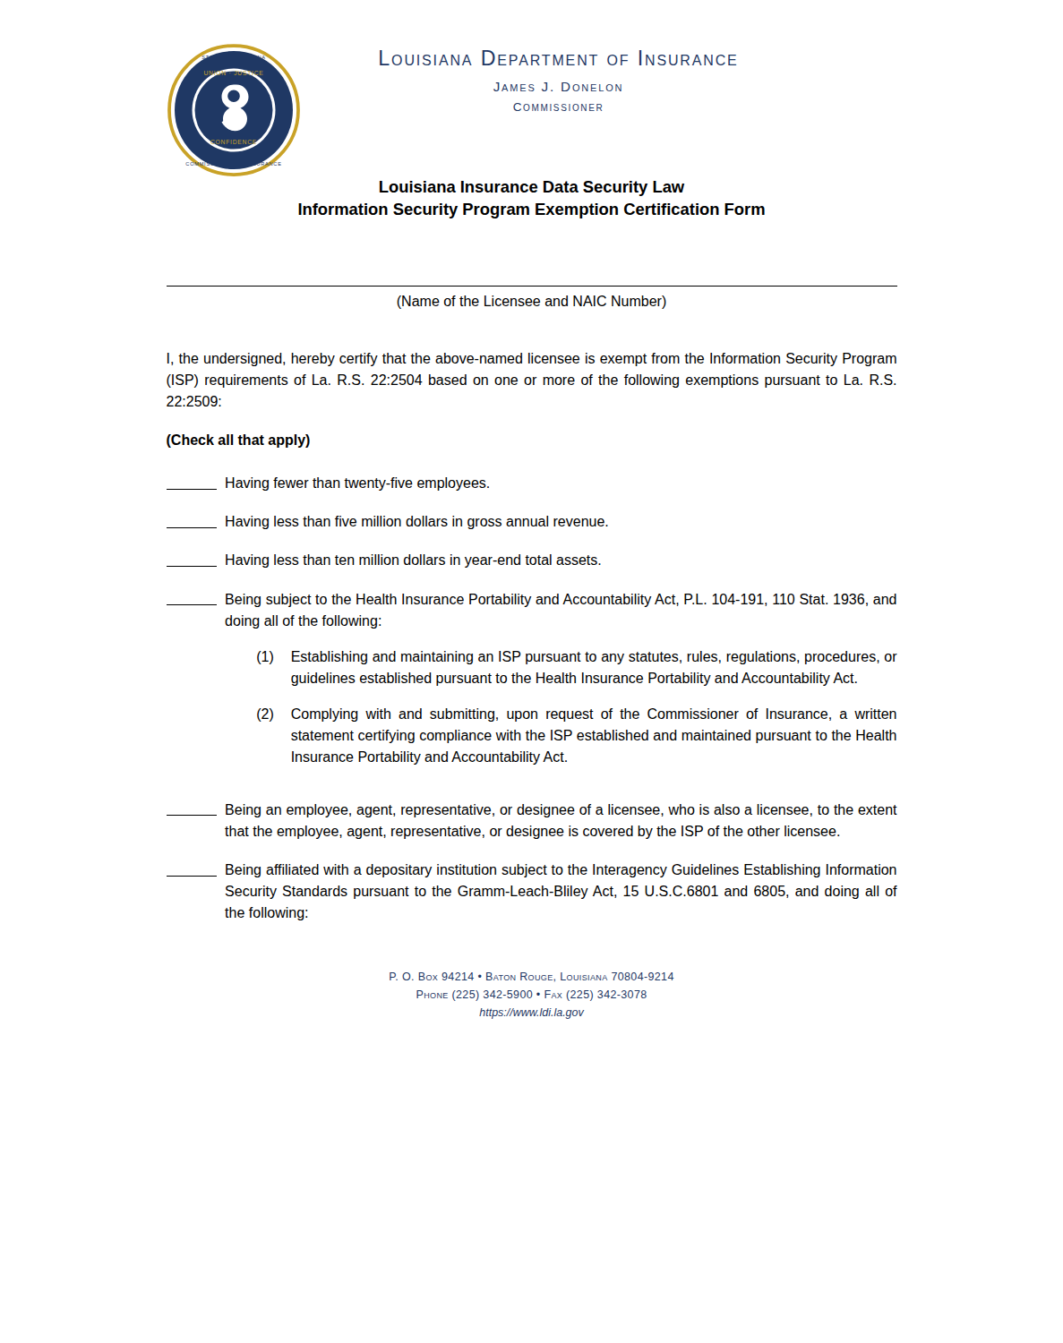UNION · JUSTICE CONFIDENCE STATE OF LOUISIANA COMMISSIONER OF INSURANCE
Louisiana Department of Insurance
James J. Donelon
Commissioner
Louisiana Insurance Data Security Law
Information Security Program Exemption Certification Form
(Name of the Licensee and NAIC Number)
I, the undersigned, hereby certify that the above-named licensee is exempt from the Information Security Program (ISP) requirements of La. R.S. 22:2504 based on one or more of the following exemptions pursuant to La. R.S. 22:2509:
(Check all that apply)
Having fewer than twenty-five employees.
Having less than five million dollars in gross annual revenue.
Having less than ten million dollars in year-end total assets.
Being subject to the Health Insurance Portability and Accountability Act, P.L. 104-191, 110 Stat. 1936, and doing all of the following:
Establishing and maintaining an ISP pursuant to any statutes, rules, regulations, procedures, or guidelines established pursuant to the Health Insurance Portability and Accountability Act.
Complying with and submitting, upon request of the Commissioner of Insurance, a written statement certifying compliance with the ISP established and maintained pursuant to the Health Insurance Portability and Accountability Act.
Being an employee, agent, representative, or designee of a licensee, who is also a licensee, to the extent that the employee, agent, representative, or designee is covered by the ISP of the other licensee.
Being affiliated with a depositary institution subject to the Interagency Guidelines Establishing Information Security Standards pursuant to the Gramm-Leach-Bliley Act, 15 U.S.C.6801 and 6805, and doing all of the following:
P. O. Box 94214 • Baton Rouge, Louisiana 70804-9214
Phone (225) 342-5900 • Fax (225) 342-3078
https://www.ldi.la.gov